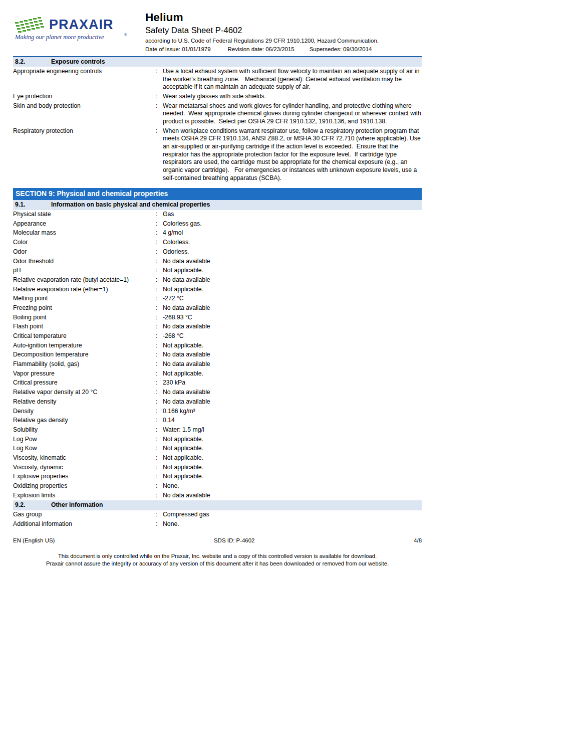PRAXAIR Making our planet more productive ®
Helium
Safety Data Sheet P-4602
according to U.S. Code of Federal Regulations 29 CFR 1910.1200, Hazard Communication.
Date of issue: 01/01/1979 Revision date: 06/23/2015 Supersedes: 09/30/2014
8.2. Exposure controls
| Appropriate engineering controls | : | Use a local exhaust system with sufficient flow velocity to maintain an adequate supply of air in the worker's breathing zone. Mechanical (general): General exhaust ventilation may be acceptable if it can maintain an adequate supply of air. |
| Eye protection | : | Wear safety glasses with side shields. |
| Skin and body protection | : | Wear metatarsal shoes and work gloves for cylinder handling, and protective clothing where needed. Wear appropriate chemical gloves during cylinder changeout or wherever contact with product is possible. Select per OSHA 29 CFR 1910.132, 1910.136, and 1910.138. |
| Respiratory protection | : | When workplace conditions warrant respirator use, follow a respiratory protection program that meets OSHA 29 CFR 1910.134, ANSI Z88.2, or MSHA 30 CFR 72.710 (where applicable). Use an air-supplied or air-purifying cartridge if the action level is exceeded. Ensure that the respirator has the appropriate protection factor for the exposure level. If cartridge type respirators are used, the cartridge must be appropriate for the chemical exposure (e.g., an organic vapor cartridge). For emergencies or instances with unknown exposure levels, use a self-contained breathing apparatus (SCBA). |
SECTION 9: Physical and chemical properties
9.1. Information on basic physical and chemical properties
| Physical state | : | Gas |
| Appearance | : | Colorless gas. |
| Molecular mass | : | 4 g/mol |
| Color | : | Colorless. |
| Odor | : | Odorless. |
| Odor threshold | : | No data available |
| pH | : | Not applicable. |
| Relative evaporation rate (butyl acetate=1) | : | No data available |
| Relative evaporation rate (ether=1) | : | Not applicable. |
| Melting point | : | -272 °C |
| Freezing point | : | No data available |
| Boiling point | : | -268.93 °C |
| Flash point | : | No data available |
| Critical temperature | : | -268 °C |
| Auto-ignition temperature | : | Not applicable. |
| Decomposition temperature | : | No data available |
| Flammability (solid, gas) | : | No data available |
| Vapor pressure | : | Not applicable. |
| Critical pressure | : | 230 kPa |
| Relative vapor density at 20 °C | : | No data available |
| Relative density | : | No data available |
| Density | : | 0.166 kg/m³ |
| Relative gas density | : | 0.14 |
| Solubility | : | Water: 1.5 mg/l |
| Log Pow | : | Not applicable. |
| Log Kow | : | Not applicable. |
| Viscosity, kinematic | : | Not applicable. |
| Viscosity, dynamic | : | Not applicable. |
| Explosive properties | : | Not applicable. |
| Oxidizing properties | : | None. |
| Explosion limits | : | No data available |
9.2. Other information
| Gas group | : | Compressed gas |
| Additional information | : | None. |
EN (English US) SDS ID: P-4602 4/8
This document is only controlled while on the Praxair, Inc. website and a copy of this controlled version is available for download.
Praxair cannot assure the integrity or accuracy of any version of this document after it has been downloaded or removed from our website.